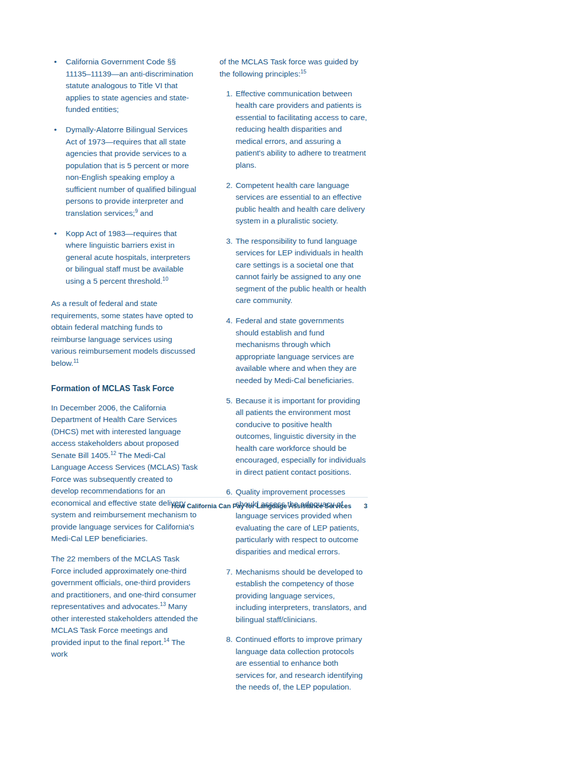California Government Code §§ 11135–11139—an anti-discrimination statute analogous to Title VI that applies to state agencies and state-funded entities;
Dymally-Alatorre Bilingual Services Act of 1973—requires that all state agencies that provide services to a population that is 5 percent or more non-English speaking employ a sufficient number of qualified bilingual persons to provide interpreter and translation services;9 and
Kopp Act of 1983—requires that where linguistic barriers exist in general acute hospitals, interpreters or bilingual staff must be available using a 5 percent threshold.10
As a result of federal and state requirements, some states have opted to obtain federal matching funds to reimburse language services using various reimbursement models discussed below.11
Formation of MCLAS Task Force
In December 2006, the California Department of Health Care Services (DHCS) met with interested language access stakeholders about proposed Senate Bill 1405.12 The Medi-Cal Language Access Services (MCLAS) Task Force was subsequently created to develop recommendations for an economical and effective state delivery system and reimbursement mechanism to provide language services for California's Medi-Cal LEP beneficiaries.
The 22 members of the MCLAS Task Force included approximately one-third government officials, one-third providers and practitioners, and one-third consumer representatives and advocates.13 Many other interested stakeholders attended the MCLAS Task Force meetings and provided input to the final report.14 The work
of the MCLAS Task force was guided by the following principles:15
Effective communication between health care providers and patients is essential to facilitating access to care, reducing health disparities and medical errors, and assuring a patient's ability to adhere to treatment plans.
Competent health care language services are essential to an effective public health and health care delivery system in a pluralistic society.
The responsibility to fund language services for LEP individuals in health care settings is a societal one that cannot fairly be assigned to any one segment of the public health or health care community.
Federal and state governments should establish and fund mechanisms through which appropriate language services are available where and when they are needed by Medi-Cal beneficiaries.
Because it is important for providing all patients the environment most conducive to positive health outcomes, linguistic diversity in the health care workforce should be encouraged, especially for individuals in direct patient contact positions.
Quality improvement processes should assess the adequacy of language services provided when evaluating the care of LEP patients, particularly with respect to outcome disparities and medical errors.
Mechanisms should be developed to establish the competency of those providing language services, including interpreters, translators, and bilingual staff/clinicians.
Continued efforts to improve primary language data collection protocols are essential to enhance both services for, and research identifying the needs of, the LEP population.
How California Can Pay for Language Assistance Services 3